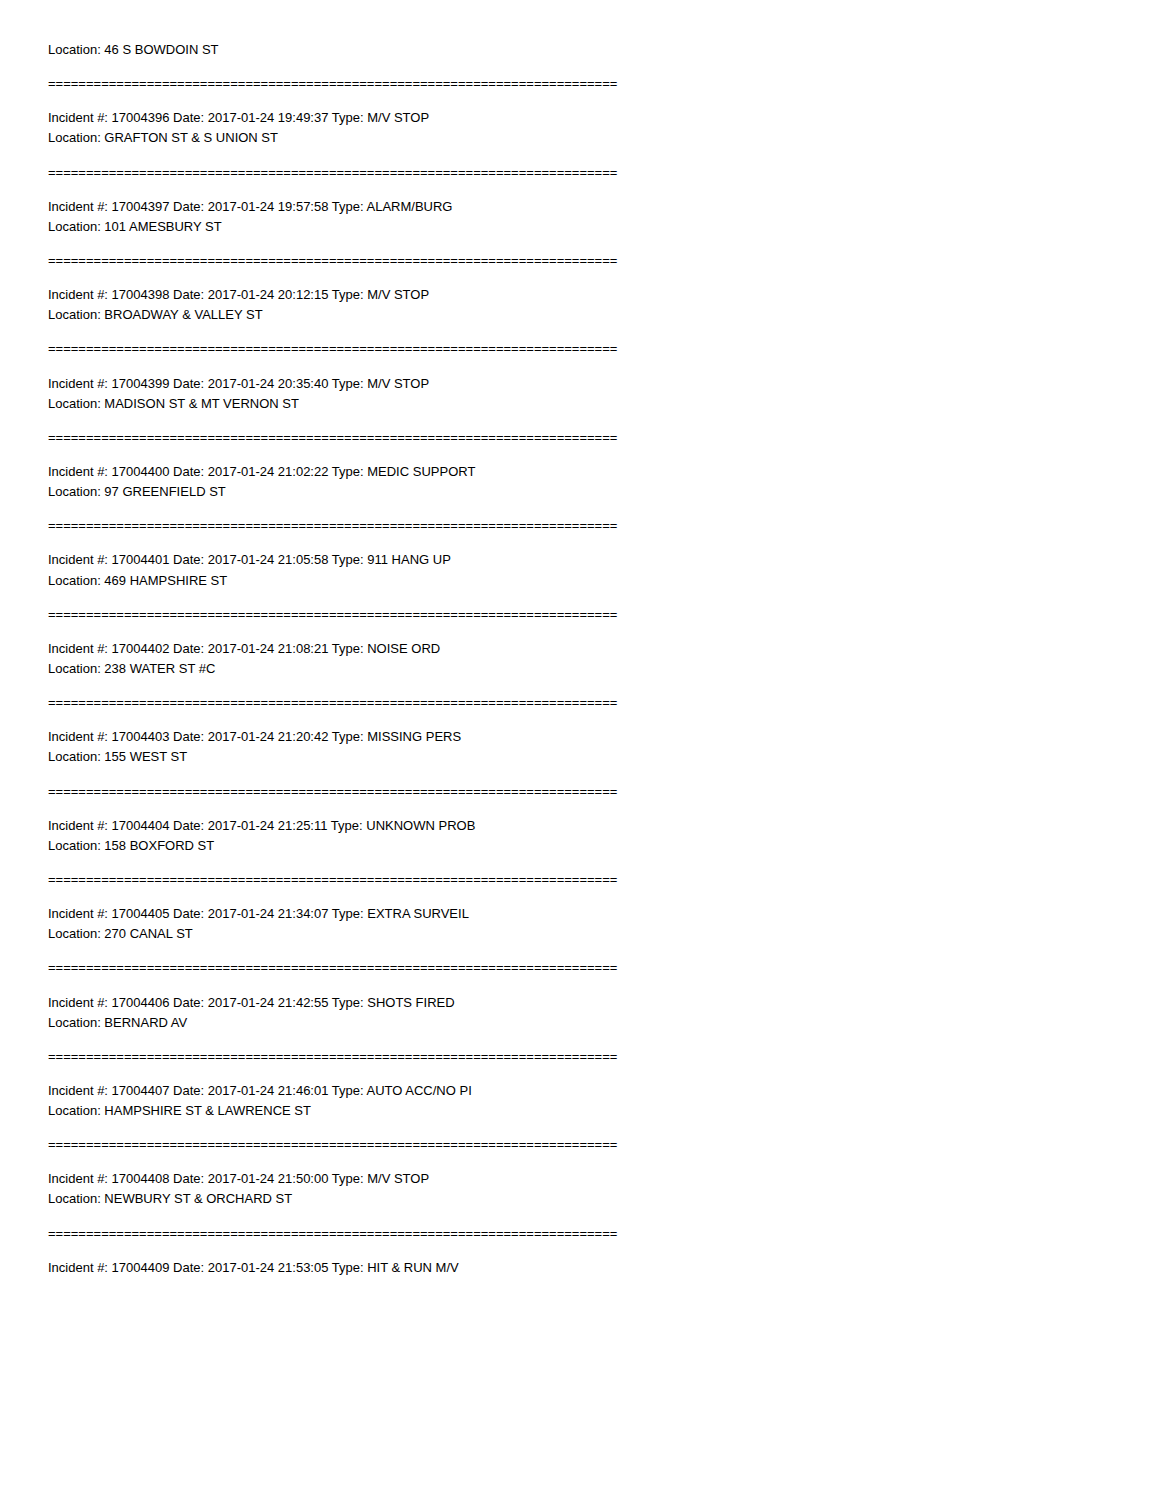Location: 46 S BOWDOIN ST
===========================================================================
Incident #: 17004396 Date: 2017-01-24 19:49:37 Type: M/V STOP
Location: GRAFTON ST & S UNION ST
===========================================================================
Incident #: 17004397 Date: 2017-01-24 19:57:58 Type: ALARM/BURG
Location: 101 AMESBURY ST
===========================================================================
Incident #: 17004398 Date: 2017-01-24 20:12:15 Type: M/V STOP
Location: BROADWAY & VALLEY ST
===========================================================================
Incident #: 17004399 Date: 2017-01-24 20:35:40 Type: M/V STOP
Location: MADISON ST & MT VERNON ST
===========================================================================
Incident #: 17004400 Date: 2017-01-24 21:02:22 Type: MEDIC SUPPORT
Location: 97 GREENFIELD ST
===========================================================================
Incident #: 17004401 Date: 2017-01-24 21:05:58 Type: 911 HANG UP
Location: 469 HAMPSHIRE ST
===========================================================================
Incident #: 17004402 Date: 2017-01-24 21:08:21 Type: NOISE ORD
Location: 238 WATER ST #C
===========================================================================
Incident #: 17004403 Date: 2017-01-24 21:20:42 Type: MISSING PERS
Location: 155 WEST ST
===========================================================================
Incident #: 17004404 Date: 2017-01-24 21:25:11 Type: UNKNOWN PROB
Location: 158 BOXFORD ST
===========================================================================
Incident #: 17004405 Date: 2017-01-24 21:34:07 Type: EXTRA SURVEIL
Location: 270 CANAL ST
===========================================================================
Incident #: 17004406 Date: 2017-01-24 21:42:55 Type: SHOTS FIRED
Location: BERNARD AV
===========================================================================
Incident #: 17004407 Date: 2017-01-24 21:46:01 Type: AUTO ACC/NO PI
Location: HAMPSHIRE ST & LAWRENCE ST
===========================================================================
Incident #: 17004408 Date: 2017-01-24 21:50:00 Type: M/V STOP
Location: NEWBURY ST & ORCHARD ST
===========================================================================
Incident #: 17004409 Date: 2017-01-24 21:53:05 Type: HIT & RUN M/V